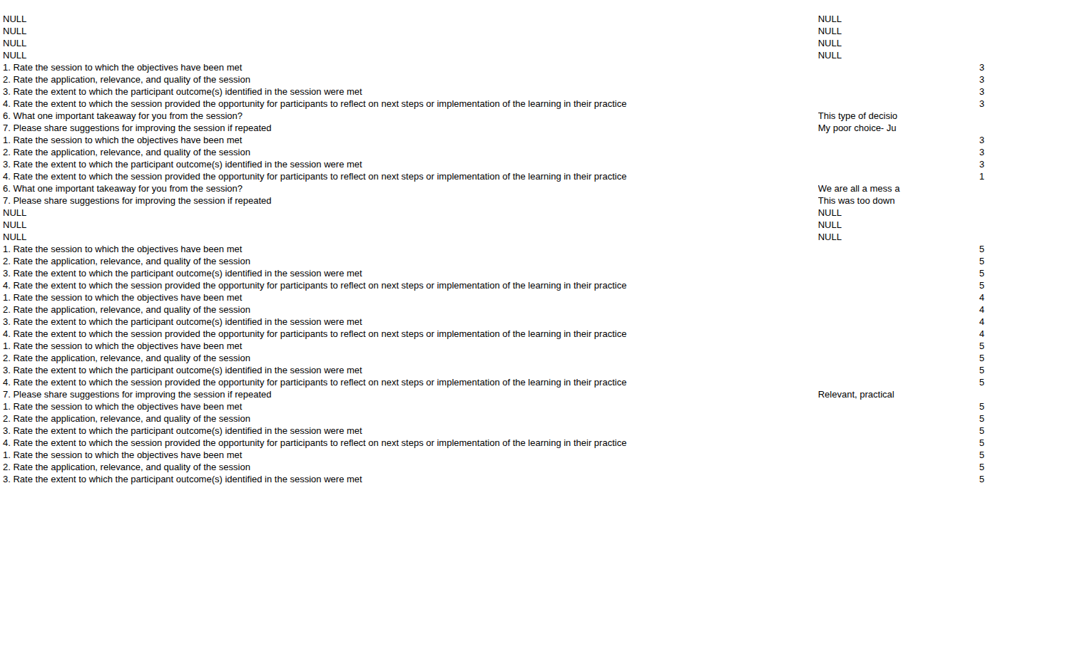| NULL | NULL |
| NULL | NULL |
| NULL | NULL |
| NULL | NULL |
| 1. Rate the session to which the objectives have been met | 3 |
| 2. Rate the application, relevance, and quality of the session | 3 |
| 3. Rate the extent to which the participant outcome(s) identified in the session were met | 3 |
| 4. Rate the extent to which the session provided the opportunity for participants to reflect on next steps or implementation of the learning in their practice | 3 |
| 6. What one important takeaway for you from the session? | This type of decisio |
| 7. Please share suggestions for improving the session if repeated | My poor choice- Ju |
| 1. Rate the session to which the objectives have been met | 3 |
| 2. Rate the application, relevance, and quality of the session | 3 |
| 3. Rate the extent to which the participant outcome(s) identified in the session were met | 3 |
| 4. Rate the extent to which the session provided the opportunity for participants to reflect on next steps or implementation of the learning in their practice | 1 |
| 6. What one important takeaway for you from the session? | We are all a mess a |
| 7. Please share suggestions for improving the session if repeated | This was too down |
| NULL | NULL |
| NULL | NULL |
| NULL | NULL |
| 1. Rate the session to which the objectives have been met | 5 |
| 2. Rate the application, relevance, and quality of the session | 5 |
| 3. Rate the extent to which the participant outcome(s) identified in the session were met | 5 |
| 4. Rate the extent to which the session provided the opportunity for participants to reflect on next steps or implementation of the learning in their practice | 5 |
| 1. Rate the session to which the objectives have been met | 4 |
| 2. Rate the application, relevance, and quality of the session | 4 |
| 3. Rate the extent to which the participant outcome(s) identified in the session were met | 4 |
| 4. Rate the extent to which the session provided the opportunity for participants to reflect on next steps or implementation of the learning in their practice | 4 |
| 1. Rate the session to which the objectives have been met | 5 |
| 2. Rate the application, relevance, and quality of the session | 5 |
| 3. Rate the extent to which the participant outcome(s) identified in the session were met | 5 |
| 4. Rate the extent to which the session provided the opportunity for participants to reflect on next steps or implementation of the learning in their practice | 5 |
| 7. Please share suggestions for improving the session if repeated | Relevant, practical |
| 1. Rate the session to which the objectives have been met | 5 |
| 2. Rate the application, relevance, and quality of the session | 5 |
| 3. Rate the extent to which the participant outcome(s) identified in the session were met | 5 |
| 4. Rate the extent to which the session provided the opportunity for participants to reflect on next steps or implementation of the learning in their practice | 5 |
| 1. Rate the session to which the objectives have been met | 5 |
| 2. Rate the application, relevance, and quality of the session | 5 |
| 3. Rate the extent to which the participant outcome(s) identified in the session were met | 5 |